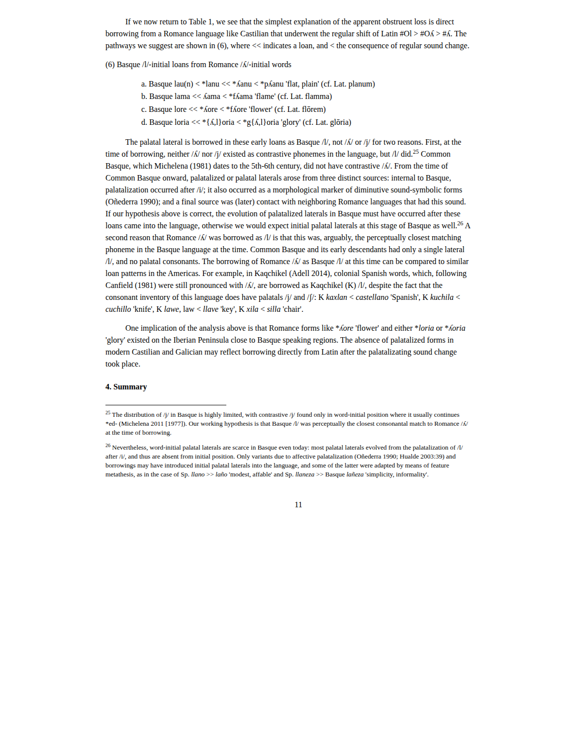If we now return to Table 1, we see that the simplest explanation of the apparent obstruent loss is direct borrowing from a Romance language like Castilian that underwent the regular shift of Latin #Ol > #Oʎ > #ʎ. The pathways we suggest are shown in (6), where << indicates a loan, and < the consequence of regular sound change.
(6) Basque /l/-initial loans from Romance /ʎ/-initial words
a. Basque lau(n) < *lanu << *ʎanu < *pʎanu 'flat, plain' (cf. Lat. planum)
b. Basque lama << ʎama < *fʎama 'flame' (cf. Lat. flamma)
c. Basque lore << *ʎore < *fʎore 'flower' (cf. Lat. flōrem)
d. Basque loria << *{ʎ,l}oria < *g{ʎ,l}oria 'glory' (cf. Lat. glōria)
The palatal lateral is borrowed in these early loans as Basque /l/, not /ʎ/ or /j/ for two reasons. First, at the time of borrowing, neither /ʎ/ nor /j/ existed as contrastive phonemes in the language, but /l/ did.25 Common Basque, which Michelena (1981) dates to the 5th-6th century, did not have contrastive /ʎ/. From the time of Common Basque onward, palatalized or palatal laterals arose from three distinct sources: internal to Basque, palatalization occurred after /i/; it also occurred as a morphological marker of diminutive sound-symbolic forms (Oñederra 1990); and a final source was (later) contact with neighboring Romance languages that had this sound. If our hypothesis above is correct, the evolution of palatalized laterals in Basque must have occurred after these loans came into the language, otherwise we would expect initial palatal laterals at this stage of Basque as well.26 A second reason that Romance /ʎ/ was borrowed as /l/ is that this was, arguably, the perceptually closest matching phoneme in the Basque language at the time. Common Basque and its early descendants had only a single lateral /l/, and no palatal consonants. The borrowing of Romance /ʎ/ as Basque /l/ at this time can be compared to similar loan patterns in the Americas. For example, in Kaqchikel (Adell 2014), colonial Spanish words, which, following Canfield (1981) were still pronounced with /ʎ/, are borrowed as Kaqchikel (K) /l/, despite the fact that the consonant inventory of this language does have palatals /j/ and /ʃ/: K kaxlan < castellano 'Spanish', K kuchila < cuchillo 'knife', K lawe, law < llave 'key', K xila < silla 'chair'.
One implication of the analysis above is that Romance forms like *ʎore 'flower' and either *loria or *ʎoria 'glory' existed on the Iberian Peninsula close to Basque speaking regions. The absence of palatalized forms in modern Castilian and Galician may reflect borrowing directly from Latin after the palatalizating sound change took place.
4. Summary
25 The distribution of /j/ in Basque is highly limited, with contrastive /j/ found only in word-initial position where it usually continues *ed- (Michelena 2011 [1977]). Our working hypothesis is that Basque /l/ was perceptually the closest consonantal match to Romance /ʎ/ at the time of borrowing.
26 Nevertheless, word-initial palatal laterals are scarce in Basque even today: most palatal laterals evolved from the palatalization of /l/ after /i/, and thus are absent from initial position. Only variants due to affective palatalization (Oñederra 1990; Hualde 2003:39) and borrowings may have introduced initial palatal laterals into the language, and some of the latter were adapted by means of feature metathesis, as in the case of Sp. llano >> laño 'modest, affable' and Sp. llaneza >> Basque lañeza 'simplicity, informality'.
11